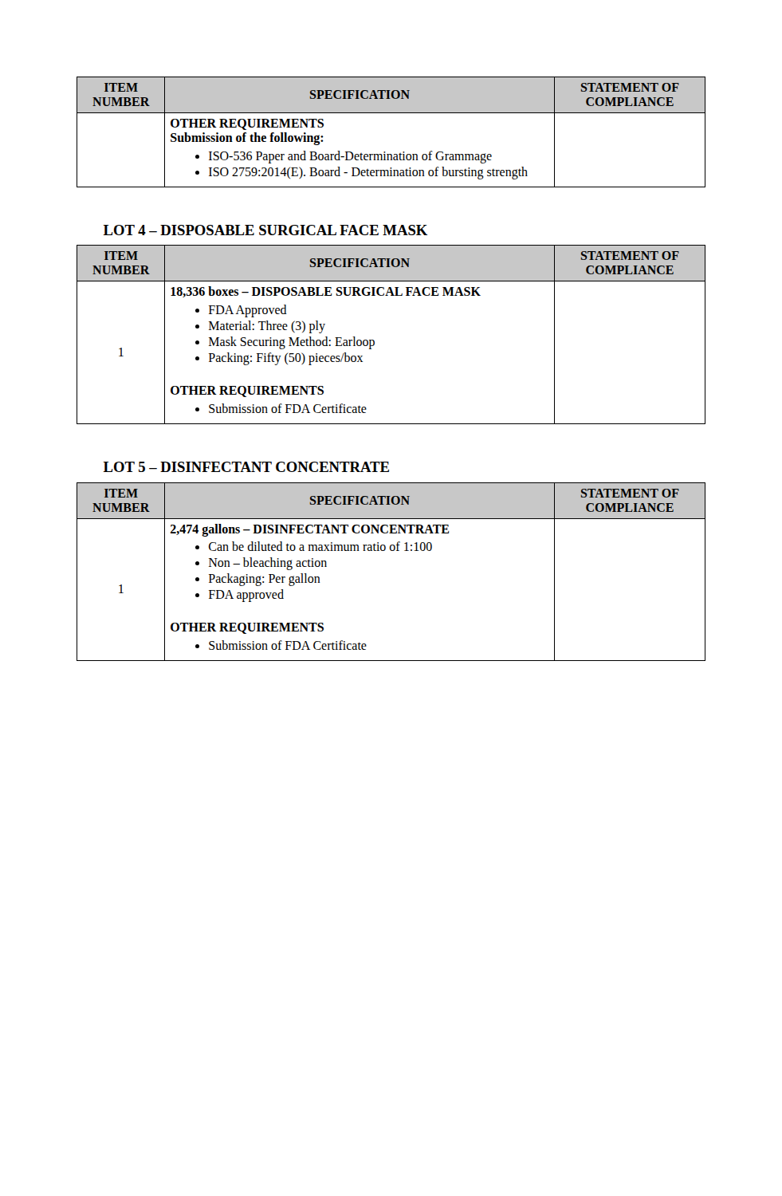| ITEM NUMBER | SPECIFICATION | STATEMENT OF COMPLIANCE |
| --- | --- | --- |
| | OTHER REQUIREMENTS Submission of the following: ISO-536 Paper and Board-Determination of Grammage ISO 2759:2014(E). Board - Determination of bursting strength | |
LOT 4 – DISPOSABLE SURGICAL FACE MASK
| ITEM NUMBER | SPECIFICATION | STATEMENT OF COMPLIANCE |
| --- | --- | --- |
| 1 | 18,336 boxes – DISPOSABLE SURGICAL FACE MASK FDA Approved Material: Three (3) ply Mask Securing Method: Earloop Packing: Fifty (50) pieces/box OTHER REQUIREMENTS Submission of FDA Certificate | |
LOT 5 – DISINFECTANT CONCENTRATE
| ITEM NUMBER | SPECIFICATION | STATEMENT OF COMPLIANCE |
| --- | --- | --- |
| 1 | 2,474 gallons – DISINFECTANT CONCENTRATE Can be diluted to a maximum ratio of 1:100 Non – bleaching action Packaging: Per gallon FDA approved OTHER REQUIREMENTS Submission of FDA Certificate | |